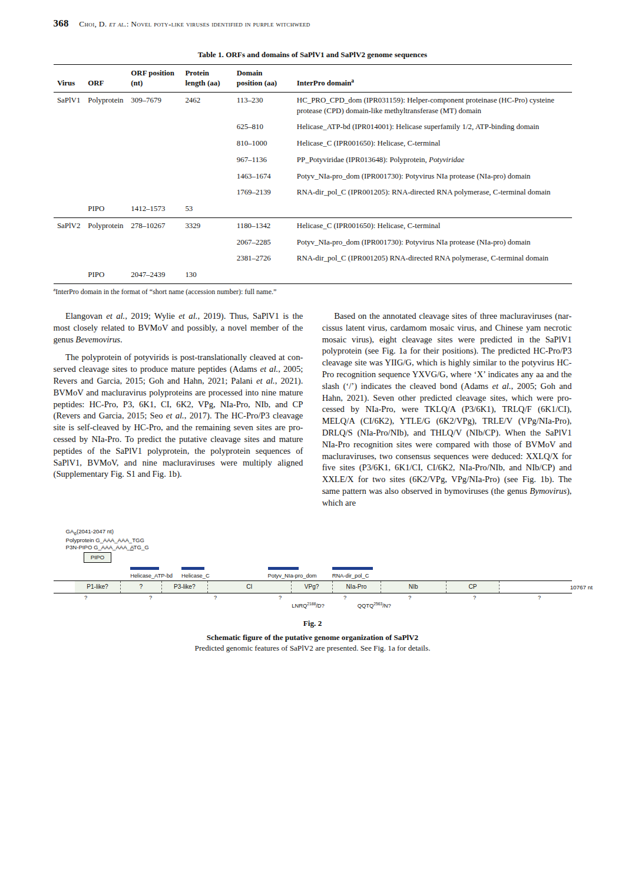368 Choi, D. et al.: Novel poty-like viruses identified in purple witchweed
Table 1. ORFs and domains of SaPlV1 and SaPlV2 genome sequences
| Virus | ORF | ORF position (nt) | Protein length (aa) | Domain position (aa) | InterPro domain a |
| --- | --- | --- | --- | --- | --- |
| SaPlV1 | Polyprotein | 309–7679 | 2462 | 113–230 | HC_PRO_CPD_dom (IPR031159): Helper-component proteinase (HC-Pro) cysteine protease (CPD) domain-like methyltransferase (MT) domain |
| | | | | 625–810 | Helicase_ATP-bd (IPR014001): Helicase superfamily 1/2, ATP-binding domain |
| | | | | 810–1000 | Helicase_C (IPR001650): Helicase, C-terminal |
| | | | | 967–1136 | PP_Potyviridae (IPR013648): Polyprotein, Potyviridae |
| | | | | 1463–1674 | Potyv_NIa-pro_dom (IPR001730): Potyvirus NIa protease (NIa-pro) domain |
| | | | | 1769–2139 | RNA-dir_pol_C (IPR001205): RNA-directed RNA polymerase, C-terminal domain |
| | PIPO | 1412–1573 | 53 | | |
| SaPlV2 | Polyprotein | 278–10267 | 3329 | 1180–1342 | Helicase_C (IPR001650): Helicase, C-terminal |
| | | | | 2067–2285 | Potyv_NIa-pro_dom (IPR001730): Potyvirus NIa protease (NIa-pro) domain |
| | | | | 2381–2726 | RNA-dir_pol_C (IPR001205) RNA-directed RNA polymerase, C-terminal domain |
| | PIPO | 2047–2439 | 130 | | |
aInterPro domain in the format of “short name (accession number): full name.”
Elangovan et al., 2019; Wylie et al., 2019). Thus, SaPlV1 is the most closely related to BVMoV and possibly, a novel member of the genus Bevemovirus.
The polyprotein of potyvirids is post-translationally cleaved at conserved cleavage sites to produce mature peptides (Adams et al., 2005; Revers and Garcia, 2015; Goh and Hahn, 2021; Palani et al., 2021). BVMoV and macluravirus polyproteins are processed into nine mature peptides: HC-Pro, P3, 6K1, CI, 6K2, VPg, NIa-Pro, NIb, and CP (Revers and Garcia, 2015; Seo et al., 2017). The HC-Pro/P3 cleavage site is self-cleaved by HC-Pro, and the remaining seven sites are processed by NIa-Pro. To predict the putative cleavage sites and mature peptides of the SaPlV1 polyprotein, the polyprotein sequences of SaPlV1, BVMoV, and nine macluraviruses were multiply aligned (Supplementary Fig. S1 and Fig. 1b).
Based on the annotated cleavage sites of three macluraviruses (narcissus latent virus, cardamom mosaic virus, and Chinese yam necrotic mosaic virus), eight cleavage sites were predicted in the SaPlV1 polyprotein (see Fig. 1a for their positions). The predicted HC-Pro/P3 cleavage site was YIIG/G, which is highly similar to the potyvirus HC-Pro recognition sequence YXVG/G, where ‘X’ indicates any aa and the slash (‘/’) indicates the cleaved bond (Adams et al., 2005; Goh and Hahn, 2021). Seven other predicted cleavage sites, which were processed by NIa-Pro, were TKLQ/A (P3/6K1), TRLQ/F (6K1/CI), MELQ/A (CI/6K2), YTLE/G (6K2/VPg), TRLE/V (VPg/NIa-Pro), DRLQ/S (NIa-Pro/NIb), and THLQ/V (NIb/CP). When the SaPlV1 NIa-Pro recognition sites were compared with those of BVMoV and macluraviruses, two consensus sequences were deduced: XXLQ/X for five sites (P3/6K1, 6K1/CI, CI/6K2, NIa-Pro/NIb, and NIb/CP) and XXLE/X for two sites (6K2/VPg, VPg/NIa-Pro) (see Fig. 1b). The same pattern was also observed in bymoviruses (the genus Bymovirus), which are
GA6(2041-2047 nt)
Polyprotein G_AAA_AAA_TGG
P3N-PIPO G_AAA_AAA_ATG_G
PIPO
Helicase_ATP-bd
Helicase_C
Potyv_NIa-pro_dom
RNA-dir_pol_C
P1-like?
?
P3-like?
CI
VPg?
NIa-Pro
NIb
CP
10767 nt
????????
LNRQ2188/D? QQTQ2563/N?
Fig. 2 Schematic figure of the putative genome organization of SaPlV2 Predicted genomic features of SaPlV2 are presented. See Fig. 1a for details.